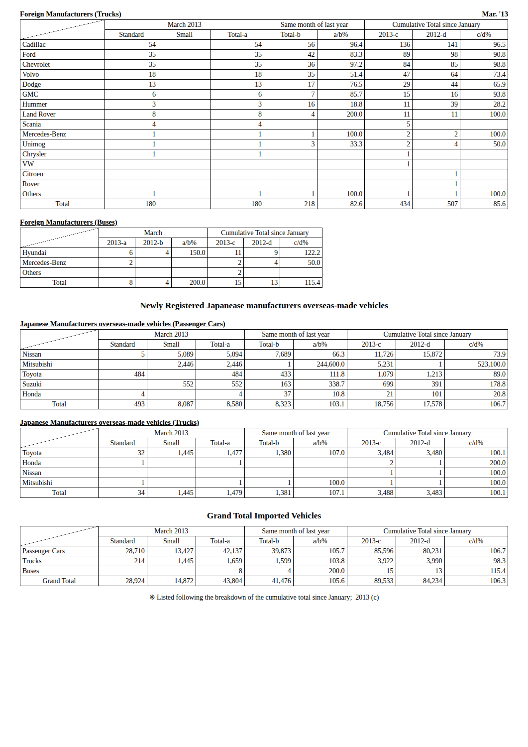Foreign Manufacturers (Trucks) Mar. '13
| | March 2013 | Same month of last year | Cumulative Total since January |
| --- | --- | --- | --- |
| Standard | Small | Total-a | Total-b | a/b% | 2013-c | 2012-d | c/d% |
| Cadillac | 54 | | 54 | 56 | 96.4 | 136 | 141 | 96.5 |
| Ford | 35 | | 35 | 42 | 83.3 | 89 | 98 | 90.8 |
| Chevrolet | 35 | | 35 | 36 | 97.2 | 84 | 85 | 98.8 |
| Volvo | 18 | | 18 | 35 | 51.4 | 47 | 64 | 73.4 |
| Dodge | 13 | | 13 | 17 | 76.5 | 29 | 44 | 65.9 |
| GMC | 6 | | 6 | 7 | 85.7 | 15 | 16 | 93.8 |
| Hummer | 3 | | 3 | 16 | 18.8 | 11 | 39 | 28.2 |
| Land Rover | 8 | | 8 | 4 | 200.0 | 11 | 11 | 100.0 |
| Scania | 4 | | 4 | | | 5 | | |
| Mercedes-Benz | 1 | | 1 | 1 | 100.0 | 2 | 2 | 100.0 |
| Unimog | 1 | | 1 | 3 | 33.3 | 2 | 4 | 50.0 |
| Chrysler | 1 | | 1 | | | 1 | | |
| VW | | | | | | 1 | | |
| Citroen | | | | | | | 1 | |
| Rover | | | | | | | 1 | |
| Others | 1 | | 1 | 1 | 100.0 | 1 | 1 | 100.0 |
| Total | 180 | | 180 | 218 | 82.6 | 434 | 507 | 85.6 |
Foreign Manufacturers (Buses)
| | March | Cumulative Total since January |
| --- | --- | --- |
| 2013-a | 2012-b | a/b% | 2013-c | 2012-d | c/d% |
| Hyundai | 6 | 4 | 150.0 | 11 | 9 | 122.2 |
| Mercedes-Benz | 2 | | | 2 | 4 | 50.0 |
| Others | | | | 2 | | |
| Total | 8 | 4 | 200.0 | 15 | 13 | 115.4 |
Newly Registered Japanease manufacturers overseas-made vehicles
Japanese Manufacturers overseas-made vehicles (Passenger Cars)
| | March 2013 | Same month of last year | Cumulative Total since January |
| --- | --- | --- | --- |
| Standard | Small | Total-a | Total-b | a/b% | 2013-c | 2012-d | c/d% |
| Nissan | 5 | 5,089 | 5,094 | 7,689 | 66.3 | 11,726 | 15,872 | 73.9 |
| Mitsubishi | | 2,446 | 2,446 | 1 | 244,600.0 | 5,231 | 1 | 523,100.0 |
| Toyota | 484 | | 484 | 433 | 111.8 | 1,079 | 1,213 | 89.0 |
| Suzuki | | 552 | 552 | 163 | 338.7 | 699 | 391 | 178.8 |
| Honda | 4 | | 4 | 37 | 10.8 | 21 | 101 | 20.8 |
| Total | 493 | 8,087 | 8,580 | 8,323 | 103.1 | 18,756 | 17,578 | 106.7 |
Japanese Manufacturers overseas-made vehicles (Trucks)
| | March 2013 | Same month of last year | Cumulative Total since January |
| --- | --- | --- | --- |
| Standard | Small | Total-a | Total-b | a/b% | 2013-c | 2012-d | c/d% |
| Toyota | 32 | 1,445 | 1,477 | 1,380 | 107.0 | 3,484 | 3,480 | 100.1 |
| Honda | 1 | | 1 | | | 2 | 1 | 200.0 |
| Nissan | | | | | | 1 | 1 | 100.0 |
| Mitsubishi | 1 | | 1 | 1 | 100.0 | 1 | 1 | 100.0 |
| Total | 34 | 1,445 | 1,479 | 1,381 | 107.1 | 3,488 | 3,483 | 100.1 |
Grand Total Imported Vehicles
| | March 2013 | Same month of last year | Cumulative Total since January |
| --- | --- | --- | --- |
| Standard | Small | Total-a | Total-b | a/b% | 2013-c | 2012-d | c/d% |
| Passenger Cars | 28,710 | 13,427 | 42,137 | 39,873 | 105.7 | 85,596 | 80,231 | 106.7 |
| Trucks | 214 | 1,445 | 1,659 | 1,599 | 103.8 | 3,922 | 3,990 | 98.3 |
| Buses | | | 8 | 4 | 200.0 | 15 | 13 | 115.4 |
| Grand Total | 28,924 | 14,872 | 43,804 | 41,476 | 105.6 | 89,533 | 84,234 | 106.3 |
※ Listed following the breakdown of the cumulative total since January; 2013 (c)